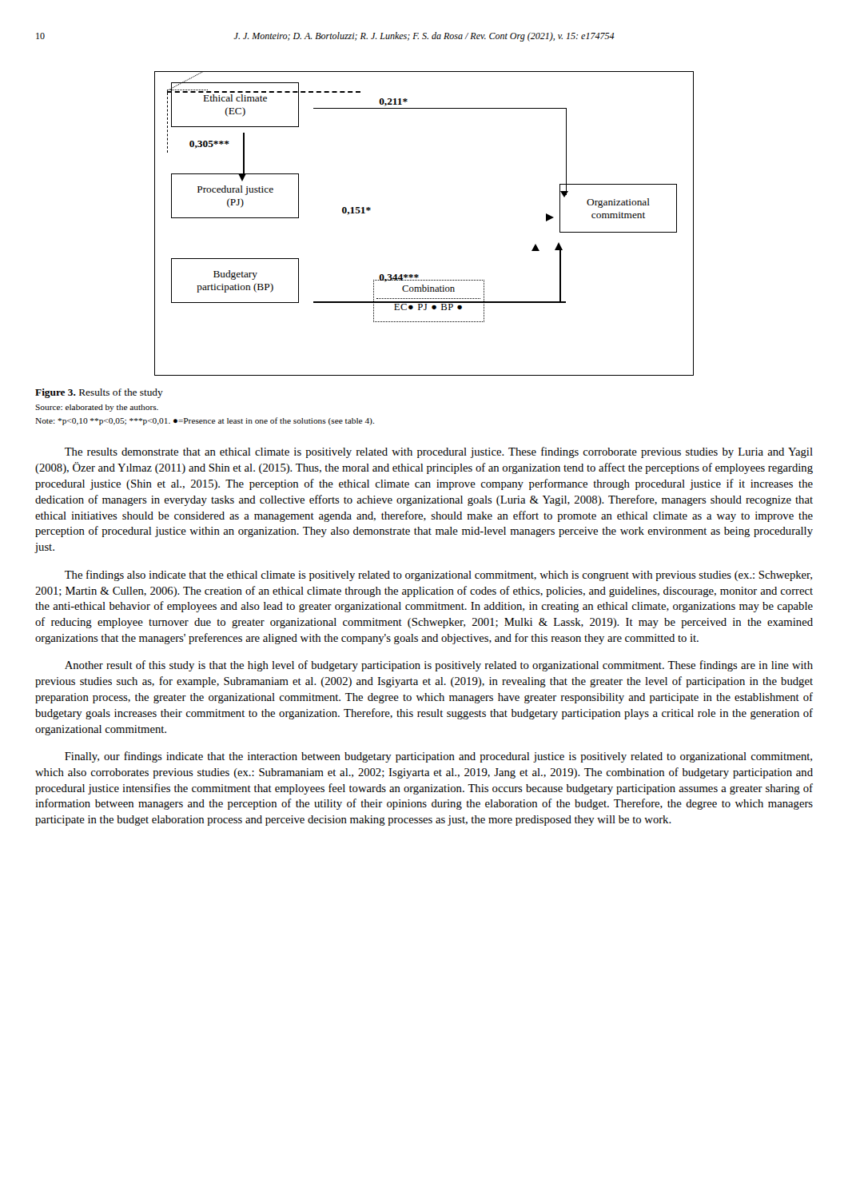10 J. J. Monteiro; D. A. Bortoluzzi; R. J. Lunkes; F. S. da Rosa / Rev. Cont Org (2021), v. 15: e174754
Ethical climate
(EC)
Procedural justice
(PJ)
Budgetary
participation (BP)
Organizational
commitment
Combination
EC● PJ ● BP ●
0,211*
0,305***
0,151*
0,344***
Figure 3. Results of the study
Source: elaborated by the authors.
Note: *p<0,10 **p<0,05; ***p<0,01. ●=Presence at least in one of the solutions (see table 4).
The results demonstrate that an ethical climate is positively related with procedural justice. These findings corroborate previous studies by Luria and Yagil (2008), Özer and Yılmaz (2011) and Shin et al. (2015). Thus, the moral and ethical principles of an organization tend to affect the perceptions of employees regarding procedural justice (Shin et al., 2015). The perception of the ethical climate can improve company performance through procedural justice if it increases the dedication of managers in everyday tasks and collective efforts to achieve organizational goals (Luria & Yagil, 2008). Therefore, managers should recognize that ethical initiatives should be considered as a management agenda and, therefore, should make an effort to promote an ethical climate as a way to improve the perception of procedural justice within an organization. They also demonstrate that male mid-level managers perceive the work environment as being procedurally just.
The findings also indicate that the ethical climate is positively related to organizational commitment, which is congruent with previous studies (ex.: Schwepker, 2001; Martin & Cullen, 2006). The creation of an ethical climate through the application of codes of ethics, policies, and guidelines, discourage, monitor and correct the anti-ethical behavior of employees and also lead to greater organizational commitment. In addition, in creating an ethical climate, organizations may be capable of reducing employee turnover due to greater organizational commitment (Schwepker, 2001; Mulki & Lassk, 2019). It may be perceived in the examined organizations that the managers' preferences are aligned with the company's goals and objectives, and for this reason they are committed to it.
Another result of this study is that the high level of budgetary participation is positively related to organizational commitment. These findings are in line with previous studies such as, for example, Subramaniam et al. (2002) and Isgiyarta et al. (2019), in revealing that the greater the level of participation in the budget preparation process, the greater the organizational commitment. The degree to which managers have greater responsibility and participate in the establishment of budgetary goals increases their commitment to the organization. Therefore, this result suggests that budgetary participation plays a critical role in the generation of organizational commitment.
Finally, our findings indicate that the interaction between budgetary participation and procedural justice is positively related to organizational commitment, which also corroborates previous studies (ex.: Subramaniam et al., 2002; Isgiyarta et al., 2019, Jang et al., 2019). The combination of budgetary participation and procedural justice intensifies the commitment that employees feel towards an organization. This occurs because budgetary participation assumes a greater sharing of information between managers and the perception of the utility of their opinions during the elaboration of the budget. Therefore, the degree to which managers participate in the budget elaboration process and perceive decision making processes as just, the more predisposed they will be to work.